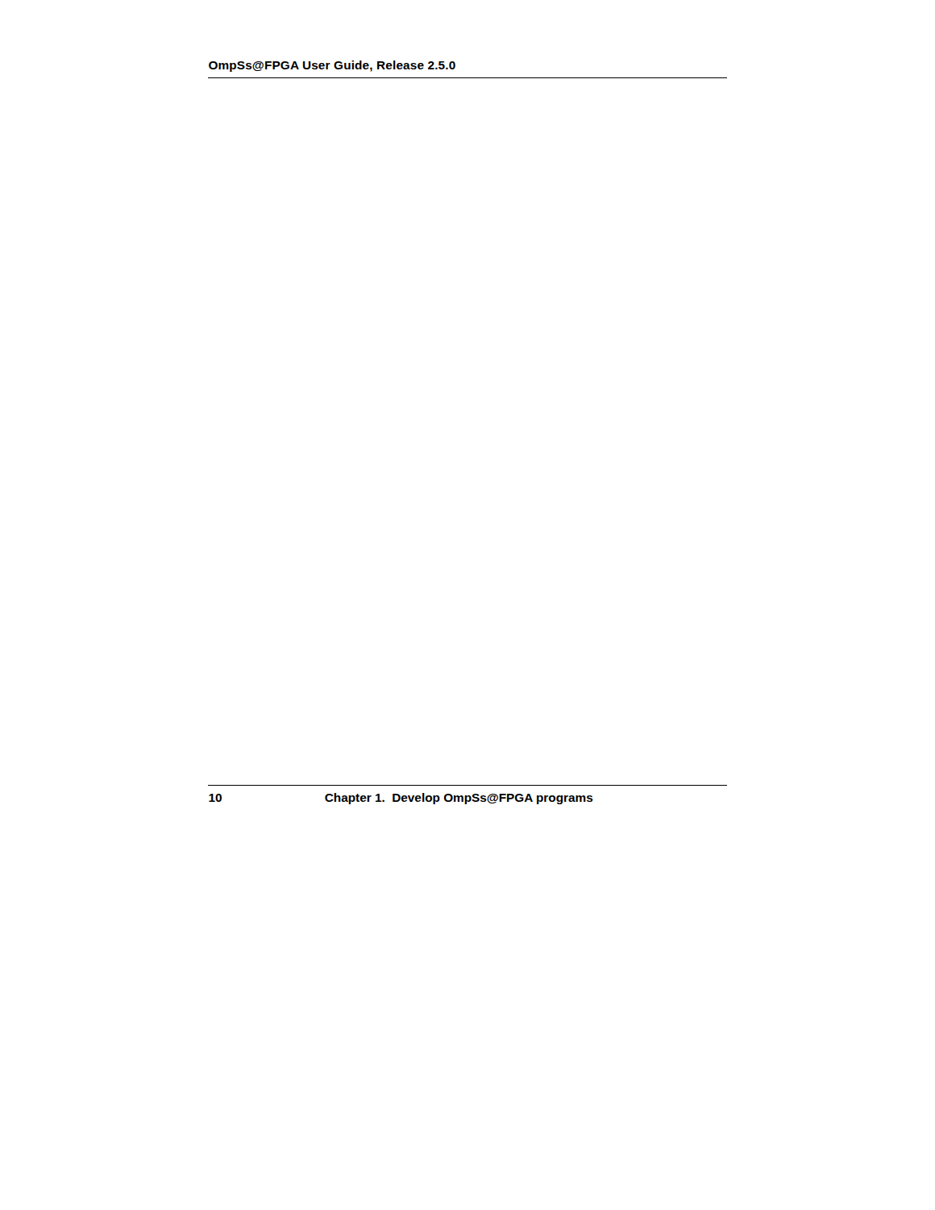OmpSs@FPGA User Guide, Release 2.5.0
10 Chapter 1. Develop OmpSs@FPGA programs